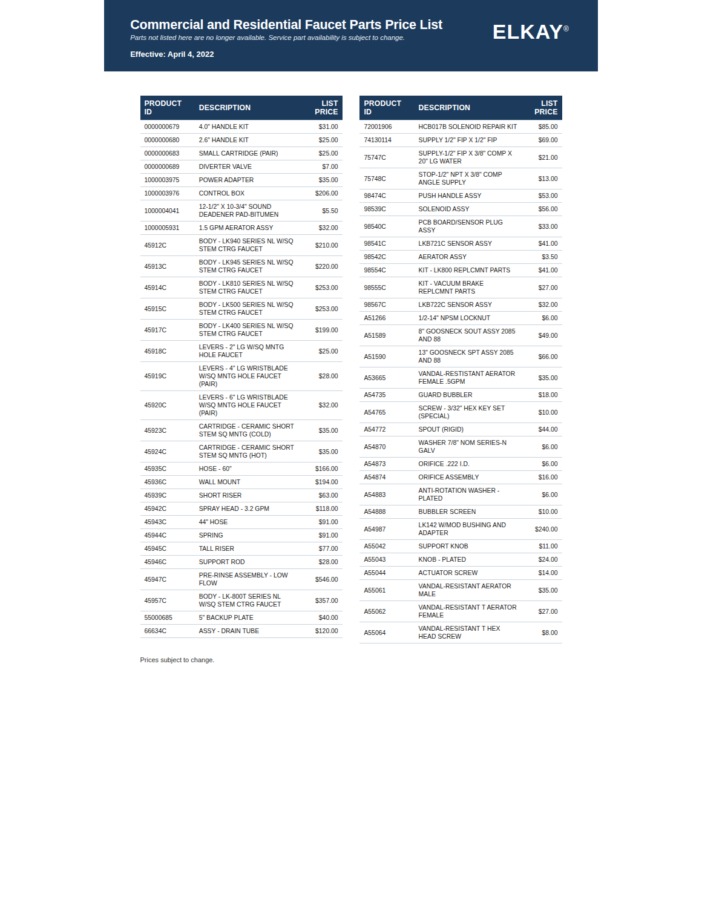Commercial and Residential Faucet Parts Price List
Parts not listed here are no longer available. Service part availability is subject to change.
Effective: April 4, 2022
ELKAY®
| PRODUCT ID | DESCRIPTION | LIST PRICE |
| --- | --- | --- |
| 0000000679 | 4.0" HANDLE KIT | $31.00 |
| 0000000680 | 2.6" HANDLE KIT | $25.00 |
| 0000000683 | SMALL CARTRIDGE (PAIR) | $25.00 |
| 0000000689 | DIVERTER VALVE | $7.00 |
| 1000003975 | POWER ADAPTER | $35.00 |
| 1000003976 | CONTROL BOX | $206.00 |
| 1000004041 | 12-1/2" X 10-3/4" SOUND DEADENER PAD-BITUMEN | $5.50 |
| 1000005931 | 1.5 GPM AERATOR ASSY | $32.00 |
| 45912C | BODY - LK940 SERIES NL W/SQ STEM CTRG FAUCET | $210.00 |
| 45913C | BODY - LK945 SERIES NL W/SQ STEM CTRG FAUCET | $220.00 |
| 45914C | BODY - LK810 SERIES NL W/SQ STEM CTRG FAUCET | $253.00 |
| 45915C | BODY - LK500 SERIES NL W/SQ STEM CTRG FAUCET | $253.00 |
| 45917C | BODY - LK400 SERIES NL W/SQ STEM CTRG FAUCET | $199.00 |
| 45918C | LEVERS - 2" LG W/SQ MNTG HOLE FAUCET | $25.00 |
| 45919C | LEVERS - 4" LG WRISTBLADE W/SQ MNTG HOLE FAUCET (PAIR) | $28.00 |
| 45920C | LEVERS - 6" LG WRISTBLADE W/SQ MNTG HOLE FAUCET (PAIR) | $32.00 |
| 45923C | CARTRIDGE - CERAMIC SHORT STEM SQ MNTG (COLD) | $35.00 |
| 45924C | CARTRIDGE - CERAMIC SHORT STEM SQ MNTG (HOT) | $35.00 |
| 45935C | HOSE - 60" | $166.00 |
| 45936C | WALL MOUNT | $194.00 |
| 45939C | SHORT RISER | $63.00 |
| 45942C | SPRAY HEAD - 3.2 GPM | $118.00 |
| 45943C | 44" HOSE | $91.00 |
| 45944C | SPRING | $91.00 |
| 45945C | TALL RISER | $77.00 |
| 45946C | SUPPORT ROD | $28.00 |
| 45947C | PRE-RINSE ASSEMBLY - LOW FLOW | $546.00 |
| 45957C | BODY - LK-800T SERIES NL W/SQ STEM CTRG FAUCET | $357.00 |
| 55000685 | 5" BACKUP PLATE | $40.00 |
| 66634C | ASSY - DRAIN TUBE | $120.00 |
| PRODUCT ID | DESCRIPTION | LIST PRICE |
| --- | --- | --- |
| 72001906 | HCB017B SOLENOID REPAIR KIT | $85.00 |
| 74130114 | SUPPLY 1/2" FIP X 1/2" FIP | $69.00 |
| 75747C | SUPPLY-1/2" FIP X 3/8" COMP X 20" LG WATER | $21.00 |
| 75748C | STOP-1/2" NPT X 3/8" COMP ANGLE SUPPLY | $13.00 |
| 98474C | PUSH HANDLE ASSY | $53.00 |
| 98539C | SOLENOID ASSY | $56.00 |
| 98540C | PCB BOARD/SENSOR PLUG ASSY | $33.00 |
| 98541C | LKB721C SENSOR ASSY | $41.00 |
| 98542C | AERATOR ASSY | $3.50 |
| 98554C | KIT - LK800 REPLCMNT PARTS | $41.00 |
| 98555C | KIT - VACUUM BRAKE REPLCMNT PARTS | $27.00 |
| 98567C | LKB722C SENSOR ASSY | $32.00 |
| A51266 | 1/2-14" NPSM LOCKNUT | $6.00 |
| A51589 | 8" GOOSNECK SOUT ASSY 2085 AND 88 | $49.00 |
| A51590 | 13" GOOSNECK SPT ASSY 2085 AND 88 | $66.00 |
| A53665 | VANDAL-RESTISTANT AERATOR FEMALE .5GPM | $35.00 |
| A54735 | GUARD BUBBLER | $18.00 |
| A54765 | SCREW - 3/32" HEX KEY SET (SPECIAL) | $10.00 |
| A54772 | SPOUT (RIGID) | $44.00 |
| A54870 | WASHER 7/8" NOM SERIES-N GALV | $6.00 |
| A54873 | ORIFICE .222 I.D. | $6.00 |
| A54874 | ORIFICE ASSEMBLY | $16.00 |
| A54883 | ANTI-ROTATION WASHER - PLATED | $6.00 |
| A54888 | BUBBLER SCREEN | $10.00 |
| A54987 | LK142 W/MOD BUSHING AND ADAPTER | $240.00 |
| A55042 | SUPPORT KNOB | $11.00 |
| A55043 | KNOB - PLATED | $24.00 |
| A55044 | ACTUATOR SCREW | $14.00 |
| A55061 | VANDAL-RESISTANT AERATOR MALE | $35.00 |
| A55062 | VANDAL-RESISTANT T AERATOR FEMALE | $27.00 |
| A55064 | VANDAL-RESISTANT T HEX HEAD SCREW | $8.00 |
Prices subject to change.